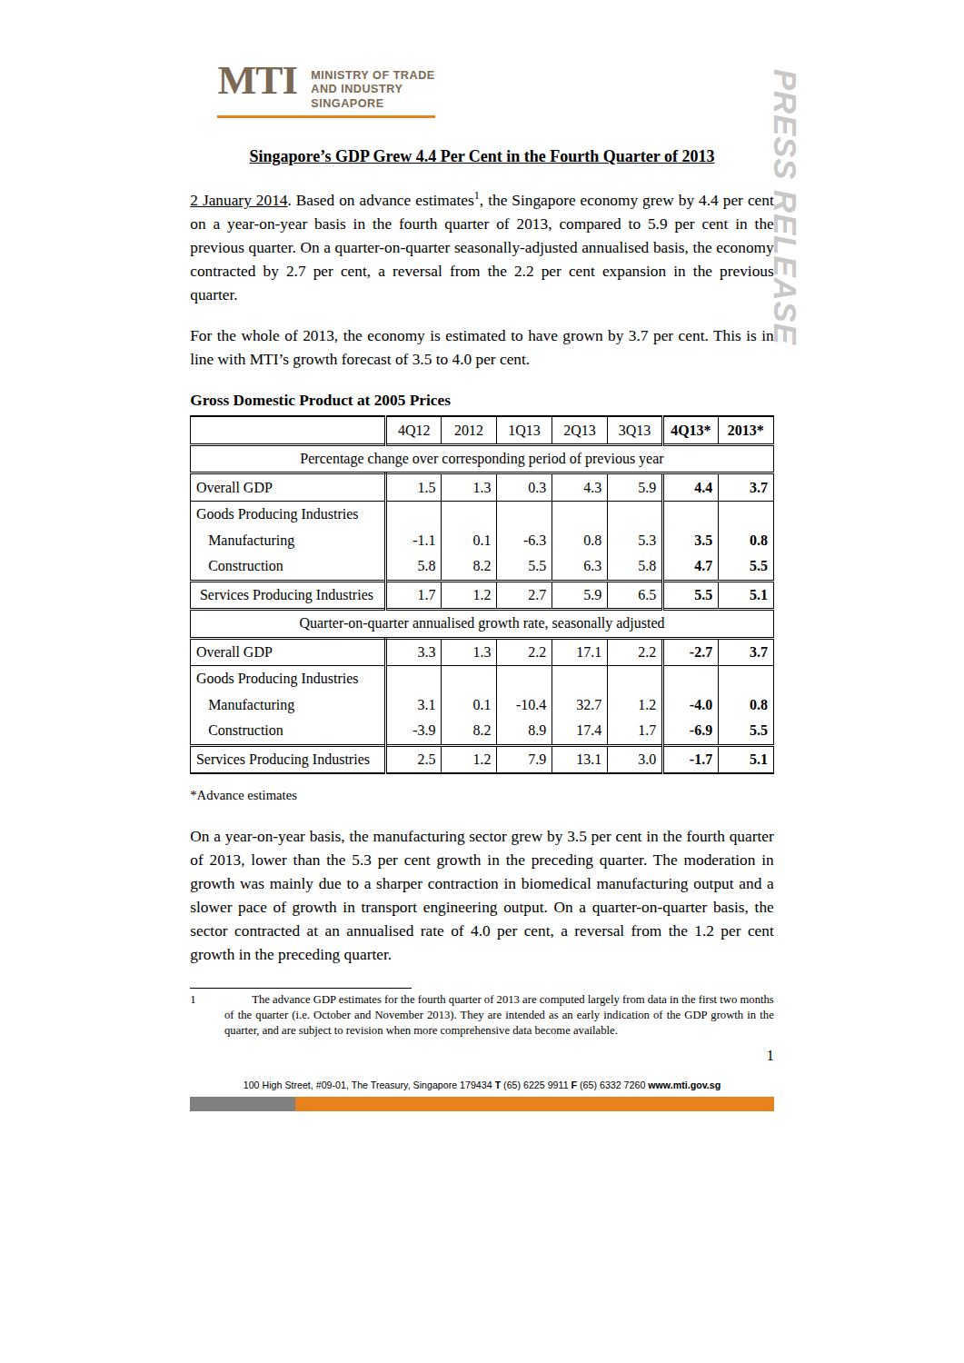PRESS RELEASE
MTI
MINISTRY OF TRADE
AND INDUSTRY
SINGAPORE
Singapore’s GDP Grew 4.4 Per Cent in the Fourth Quarter of 2013
2 January 2014. Based on advance estimates1, the Singapore economy grew by 4.4 per cent on a year-on-year basis in the fourth quarter of 2013, compared to 5.9 per cent in the previous quarter. On a quarter-on-quarter seasonally-adjusted annualised basis, the economy contracted by 2.7 per cent, a reversal from the 2.2 per cent expansion in the previous quarter.
For the whole of 2013, the economy is estimated to have grown by 3.7 per cent. This is in line with MTI’s growth forecast of 3.5 to 4.0 per cent.
Gross Domestic Product at 2005 Prices
| | 4Q12 | 2012 | 1Q13 | 2Q13 | 3Q13 | 4Q13* | 2013* |
| Percentage change over corresponding period of previous year |
| Overall GDP | 1.5 | 1.3 | 0.3 | 4.3 | 5.9 | 4.4 | 3.7 |
| Goods Producing Industries | | | | | | | |
| Manufacturing | -1.1 | 0.1 | -6.3 | 0.8 | 5.3 | 3.5 | 0.8 |
| Construction | 5.8 | 8.2 | 5.5 | 6.3 | 5.8 | 4.7 | 5.5 |
| Services Producing Industries | 1.7 | 1.2 | 2.7 | 5.9 | 6.5 | 5.5 | 5.1 |
| Quarter-on-quarter annualised growth rate, seasonally adjusted |
| Overall GDP | 3.3 | 1.3 | 2.2 | 17.1 | 2.2 | -2.7 | 3.7 |
| Goods Producing Industries | | | | | | | |
| Manufacturing | 3.1 | 0.1 | -10.4 | 32.7 | 1.2 | -4.0 | 0.8 |
| Construction | -3.9 | 8.2 | 8.9 | 17.4 | 1.7 | -6.9 | 5.5 |
| Services Producing Industries | 2.5 | 1.2 | 7.9 | 13.1 | 3.0 | -1.7 | 5.1 |
*Advance estimates
On a year-on-year basis, the manufacturing sector grew by 3.5 per cent in the fourth quarter of 2013, lower than the 5.3 per cent growth in the preceding quarter. The moderation in growth was mainly due to a sharper contraction in biomedical manufacturing output and a slower pace of growth in transport engineering output. On a quarter-on-quarter basis, the sector contracted at an annualised rate of 4.0 per cent, a reversal from the 1.2 per cent growth in the preceding quarter.
1
The advance GDP estimates for the fourth quarter of 2013 are computed largely from data in the first two months of the quarter (i.e. October and November 2013). They are intended as an early indication of the GDP growth in the quarter, and are subject to revision when more comprehensive data become available.
1
100 High Street, #09-01, The Treasury, Singapore 179434 T (65) 6225 9911 F (65) 6332 7260 www.mti.gov.sg